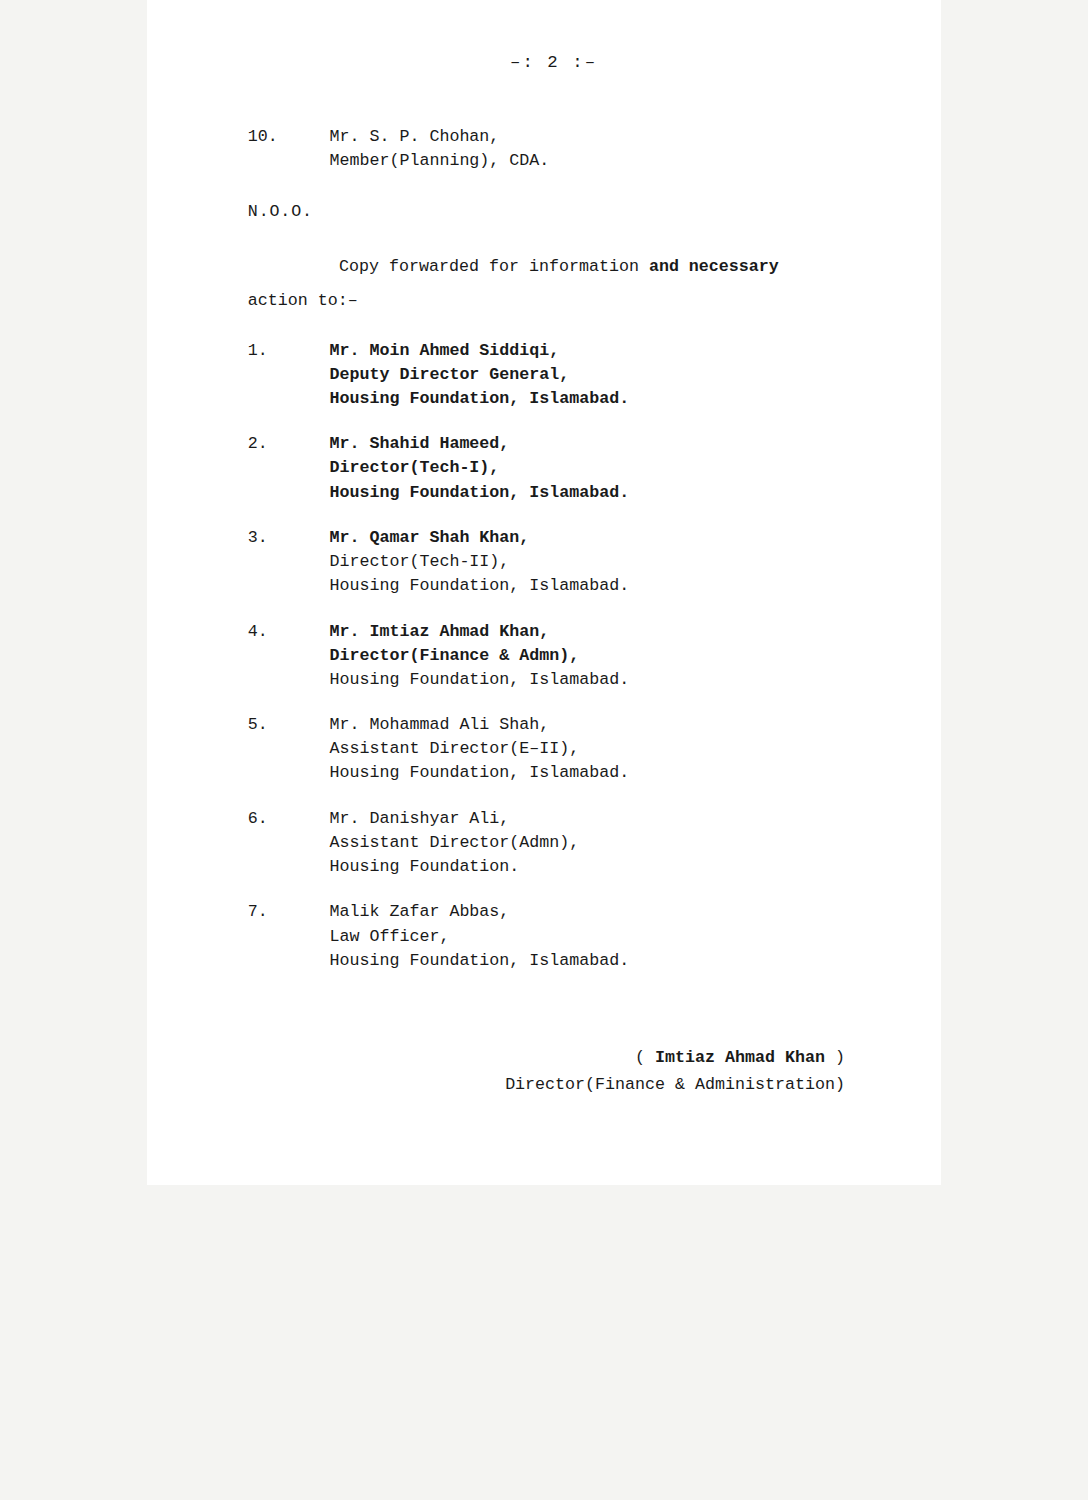–: 2 :–
10.
Mr. S. P. Chohan, Member(Planning), CDA.
N.O.O.
Copy forwarded for information and necessary
action to:–
1.
Mr. Moin Ahmed Siddiqi, Deputy Director General, Housing Foundation, Islamabad.
2.
Mr. Shahid Hameed, Director(Tech-I), Housing Foundation, Islamabad.
3.
Mr. Qamar Shah Khan, Director(Tech-II), Housing Foundation, Islamabad.
4.
Mr. Imtiaz Ahmad Khan, Director(Finance & Admn), Housing Foundation, Islamabad.
5.
Mr. Mohammad Ali Shah, Assistant Director(E–II), Housing Foundation, Islamabad.
6.
Mr. Danishyar Ali, Assistant Director(Admn), Housing Foundation.
7.
Malik Zafar Abbas, Law Officer, Housing Foundation, Islamabad.
( Imtiaz Ahmad Khan ) Director(Finance & Administration)